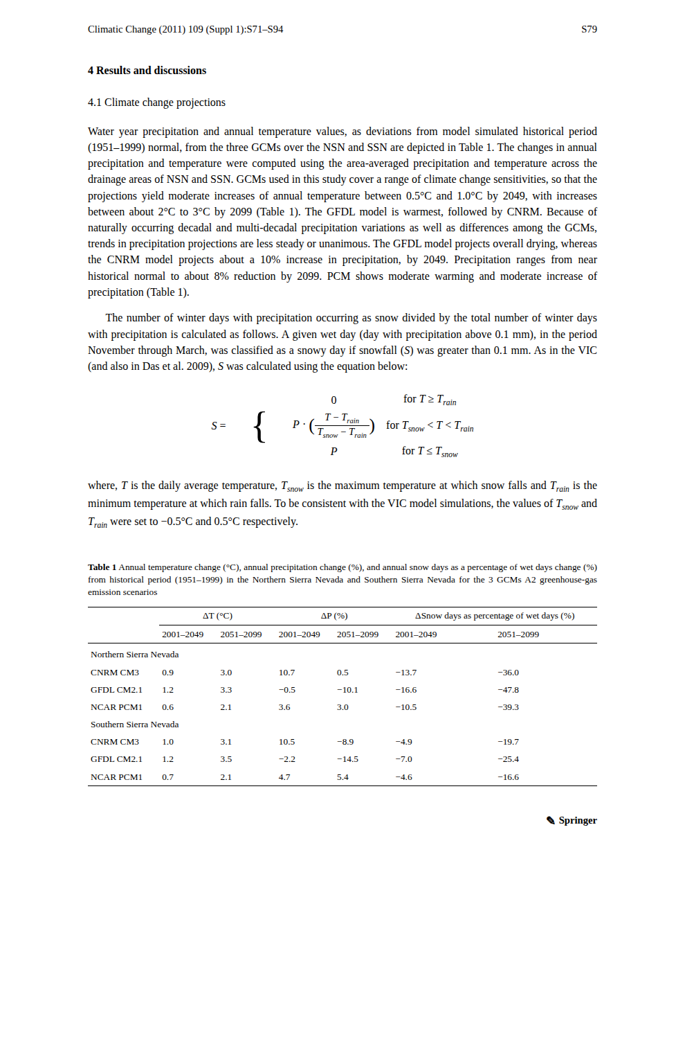Climatic Change (2011) 109 (Suppl 1):S71–S94 S79
4 Results and discussions
4.1 Climate change projections
Water year precipitation and annual temperature values, as deviations from model simulated historical period (1951–1999) normal, from the three GCMs over the NSN and SSN are depicted in Table 1. The changes in annual precipitation and temperature were computed using the area-averaged precipitation and temperature across the drainage areas of NSN and SSN. GCMs used in this study cover a range of climate change sensitivities, so that the projections yield moderate increases of annual temperature between 0.5°C and 1.0°C by 2049, with increases between about 2°C to 3°C by 2099 (Table 1). The GFDL model is warmest, followed by CNRM. Because of naturally occurring decadal and multi-decadal precipitation variations as well as differences among the GCMs, trends in precipitation projections are less steady or unanimous. The GFDL model projects overall drying, whereas the CNRM model projects about a 10% increase in precipitation, by 2049. Precipitation ranges from near historical normal to about 8% reduction by 2099. PCM shows moderate warming and moderate increase of precipitation (Table 1).
The number of winter days with precipitation occurring as snow divided by the total number of winter days with precipitation is calculated as follows. A given wet day (day with precipitation above 0.1 mm), in the period November through March, was classified as a snowy day if snowfall (S) was greater than 0.1 mm. As in the VIC (and also in Das et al. 2009), S was calculated using the equation below:
| S = | { | 0 | for T ≥ T rain |
| P · ( T − T rain T snow − T rain ) | for T snow < T < T rain |
| P | for T ≤ T snow |
where, T is the daily average temperature, Tsnow is the maximum temperature at which snow falls and Train is the minimum temperature at which rain falls. To be consistent with the VIC model simulations, the values of Tsnow and Train were set to −0.5°C and 0.5°C respectively.
Table 1 Annual temperature change (°C), annual precipitation change (%), and annual snow days as a percentage of wet days change (%) from historical period (1951–1999) in the Northern Sierra Nevada and Southern Sierra Nevada for the 3 GCMs A2 greenhouse-gas emission scenarios
| | ΔT (°C) | ΔP (%) | ΔSnow days as percentage of wet days (%) |
| --- | --- | --- | --- |
| | 2001–2049 | 2051–2099 | 2001–2049 | 2051–2099 | 2001–2049 | 2051–2099 |
| Northern Sierra Nevada |
| CNRM CM3 | 0.9 | 3.0 | 10.7 | 0.5 | −13.7 | −36.0 |
| GFDL CM2.1 | 1.2 | 3.3 | −0.5 | −10.1 | −16.6 | −47.8 |
| NCAR PCM1 | 0.6 | 2.1 | 3.6 | 3.0 | −10.5 | −39.3 |
| Southern Sierra Nevada |
| CNRM CM3 | 1.0 | 3.1 | 10.5 | −8.9 | −4.9 | −19.7 |
| GFDL CM2.1 | 1.2 | 3.5 | −2.2 | −14.5 | −7.0 | −25.4 |
| NCAR PCM1 | 0.7 | 2.1 | 4.7 | 5.4 | −4.6 | −16.6 |
✎Springer